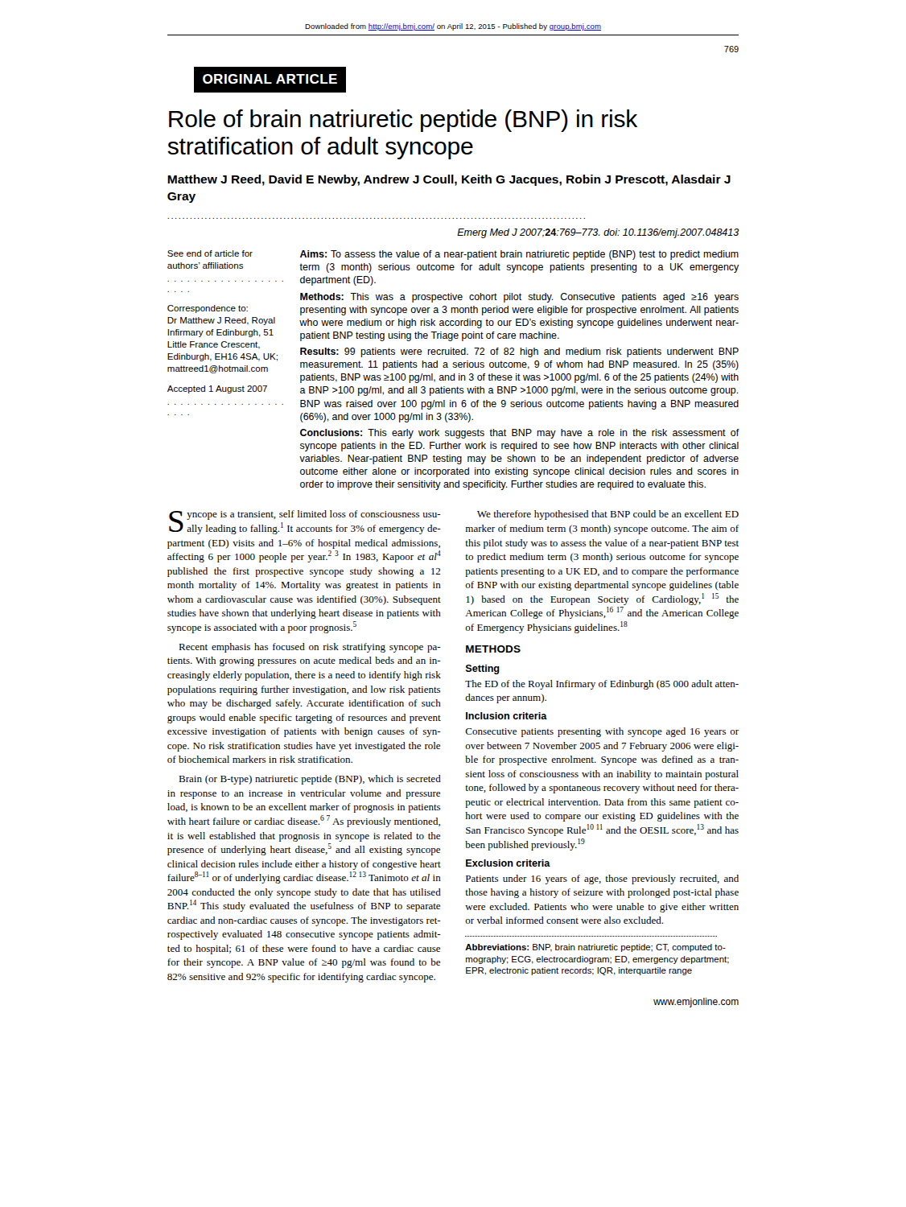Downloaded from http://emj.bmj.com/ on April 12, 2015 - Published by group.bmj.com
769
ORIGINAL ARTICLE
Role of brain natriuretic peptide (BNP) in risk stratification of adult syncope
Matthew J Reed, David E Newby, Andrew J Coull, Keith G Jacques, Robin J Prescott, Alasdair J Gray
................................................................................................................
Emerg Med J 2007;24:769–773. doi: 10.1136/emj.2007.048413
See end of article for authors’ affiliations
. . . . . . . . . . . . . . . . . . . . . .
Correspondence to:
Dr Matthew J Reed, Royal Infirmary of Edinburgh, 51 Little France Crescent, Edinburgh, EH16 4SA, UK; mattreed1@hotmail.com
Accepted 1 August 2007
. . . . . . . . . . . . . . . . . . . . . .
Aims: To assess the value of a near-patient brain natriuretic peptide (BNP) test to predict medium term (3 month) serious outcome for adult syncope patients presenting to a UK emergency department (ED).
Methods: This was a prospective cohort pilot study. Consecutive patients aged ≥16 years presenting with syncope over a 3 month period were eligible for prospective enrolment. All patients who were medium or high risk according to our ED’s existing syncope guidelines underwent near-patient BNP testing using the Triage point of care machine.
Results: 99 patients were recruited. 72 of 82 high and medium risk patients underwent BNP measurement. 11 patients had a serious outcome, 9 of whom had BNP measured. In 25 (35%) patients, BNP was ≥100 pg/ml, and in 3 of these it was >1000 pg/ml. 6 of the 25 patients (24%) with a BNP >100 pg/ml, and all 3 patients with a BNP >1000 pg/ml, were in the serious outcome group. BNP was raised over 100 pg/ml in 6 of the 9 serious outcome patients having a BNP measured (66%), and over 1000 pg/ml in 3 (33%).
Conclusions: This early work suggests that BNP may have a role in the risk assessment of syncope patients in the ED. Further work is required to see how BNP interacts with other clinical variables. Near-patient BNP testing may be shown to be an independent predictor of adverse outcome either alone or incorporated into existing syncope clinical decision rules and scores in order to improve their sensitivity and specificity. Further studies are required to evaluate this.
Syncope is a transient, self limited loss of consciousness usually leading to falling.1 It accounts for 3% of emergency department (ED) visits and 1–6% of hospital medical admissions, affecting 6 per 1000 people per year.2 3 In 1983, Kapoor et al4 published the first prospective syncope study showing a 12 month mortality of 14%. Mortality was greatest in patients in whom a cardiovascular cause was identified (30%). Subsequent studies have shown that underlying heart disease in patients with syncope is associated with a poor prognosis.5
Recent emphasis has focused on risk stratifying syncope patients. With growing pressures on acute medical beds and an increasingly elderly population, there is a need to identify high risk populations requiring further investigation, and low risk patients who may be discharged safely. Accurate identification of such groups would enable specific targeting of resources and prevent excessive investigation of patients with benign causes of syncope. No risk stratification studies have yet investigated the role of biochemical markers in risk stratification.
Brain (or B-type) natriuretic peptide (BNP), which is secreted in response to an increase in ventricular volume and pressure load, is known to be an excellent marker of prognosis in patients with heart failure or cardiac disease.6 7 As previously mentioned, it is well established that prognosis in syncope is related to the presence of underlying heart disease,5 and all existing syncope clinical decision rules include either a history of congestive heart failure8–11 or of underlying cardiac disease.12 13 Tanimoto et al in 2004 conducted the only syncope study to date that has utilised BNP.14 This study evaluated the usefulness of BNP to separate cardiac and non-cardiac causes of syncope. The investigators retrospectively evaluated 148 consecutive syncope patients admitted to hospital; 61 of these were found to have a cardiac cause for their syncope. A BNP value of ≥40 pg/ml was found to be 82% sensitive and 92% specific for identifying cardiac syncope.
We therefore hypothesised that BNP could be an excellent ED marker of medium term (3 month) syncope outcome. The aim of this pilot study was to assess the value of a near-patient BNP test to predict medium term (3 month) serious outcome for syncope patients presenting to a UK ED, and to compare the performance of BNP with our existing departmental syncope guidelines (table 1) based on the European Society of Cardiology,1 15 the American College of Physicians,16 17 and the American College of Emergency Physicians guidelines.18
Methods
Setting
The ED of the Royal Infirmary of Edinburgh (85 000 adult attendances per annum).
Inclusion criteria
Consecutive patients presenting with syncope aged 16 years or over between 7 November 2005 and 7 February 2006 were eligible for prospective enrolment. Syncope was defined as a transient loss of consciousness with an inability to maintain postural tone, followed by a spontaneous recovery without need for therapeutic or electrical intervention. Data from this same patient cohort were used to compare our existing ED guidelines with the San Francisco Syncope Rule10 11 and the OESIL score,13 and has been published previously.19
Exclusion criteria
Patients under 16 years of age, those previously recruited, and those having a history of seizure with prolonged post-ictal phase were excluded. Patients who were unable to give either written or verbal informed consent were also excluded.
Abbreviations: BNP, brain natriuretic peptide; CT, computed tomography; ECG, electrocardiogram; ED, emergency department; EPR, electronic patient records; IQR, interquartile range
www.emjonline.com